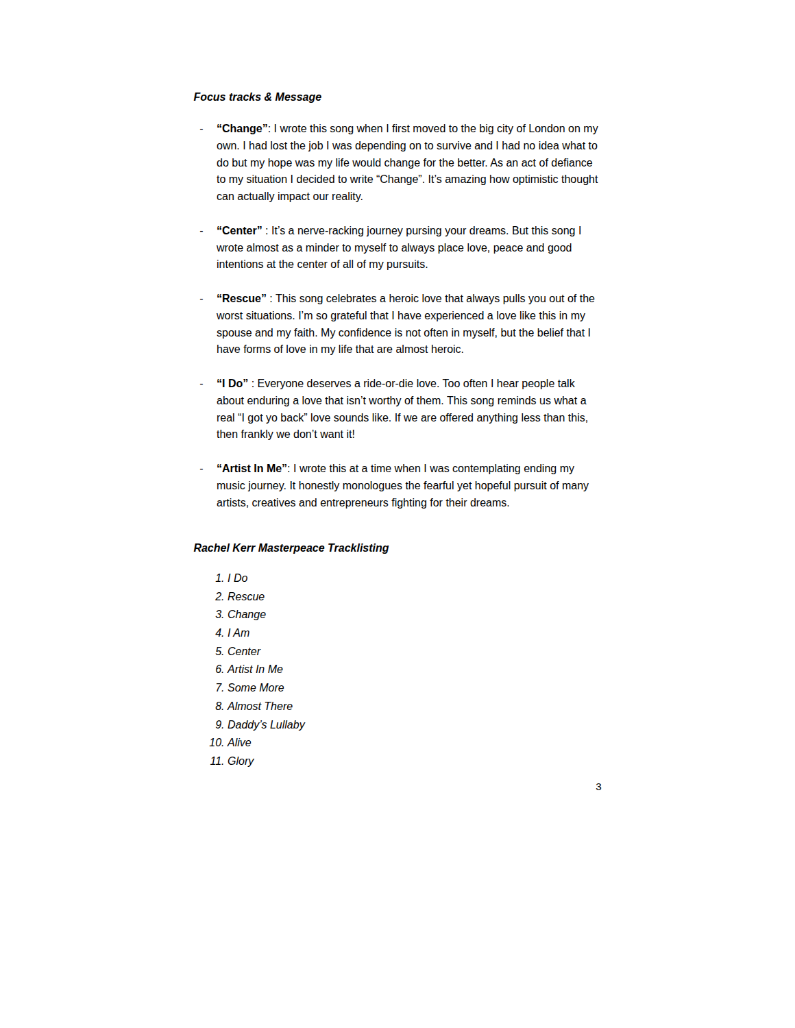Focus tracks & Message
“Change”: I wrote this song when I first moved to the big city of London on my own. I had lost the job I was depending on to survive and I had no idea what to do but my hope was my life would change for the better. As an act of defiance to my situation I decided to write “Change”. It’s amazing how optimistic thought can actually impact our reality.
“Center” : It’s a nerve-racking journey pursing your dreams. But this song I wrote almost as a minder to myself to always place love, peace and good intentions at the center of all of my pursuits.
“Rescue” : This song celebrates a heroic love that always pulls you out of the worst situations. I’m so grateful that I have experienced a love like this in my spouse and my faith. My confidence is not often in myself, but the belief that I have forms of love in my life that are almost heroic.
“I Do” : Everyone deserves a ride-or-die love. Too often I hear people talk about enduring a love that isn’t worthy of them. This song reminds us what a real “I got yo back” love sounds like. If we are offered anything less than this, then frankly we don’t want it!
“Artist In Me”: I wrote this at a time when I was contemplating ending my music journey. It honestly monologues the fearful yet hopeful pursuit of many artists, creatives and entrepreneurs fighting for their dreams.
Rachel Kerr Masterpeace Tracklisting
I Do
Rescue
Change
I Am
Center
Artist In Me
Some More
Almost There
Daddy’s Lullaby
Alive
Glory
3